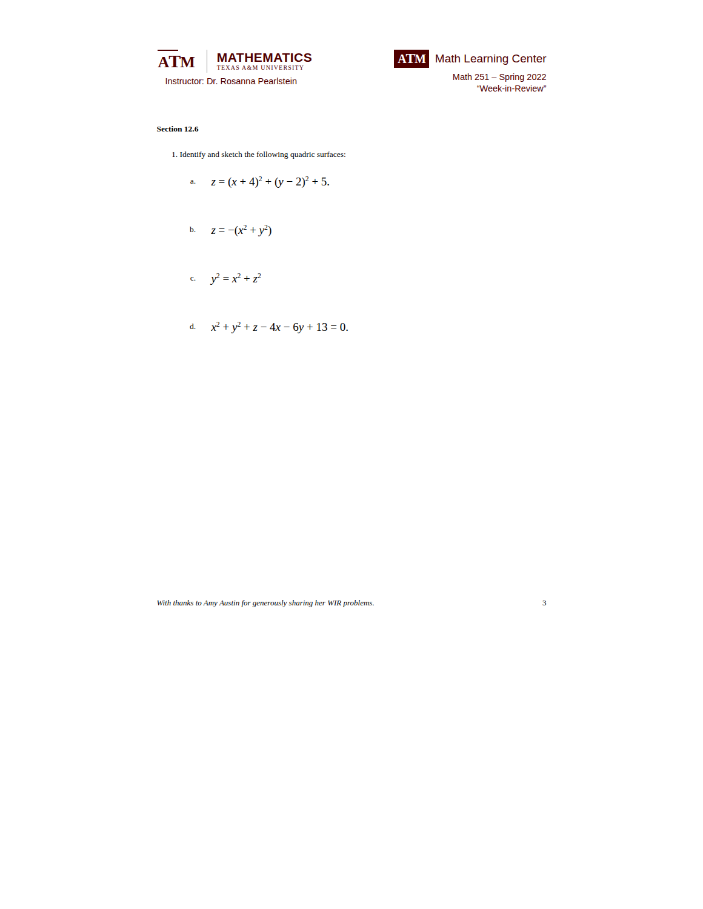ATM
MATHEMATICS
TEXAS A&M UNIVERSITY
Instructor: Dr. Rosanna Pearlstein
ATM
Math Learning Center
Math 251 – Spring 2022
“Week-in-Review”
Section 12.6
Identify and sketch the following quadric surfaces:
z = (x + 4)2 + (y − 2)2 + 5.
z = −(x2 + y2)
y2 = x2 + z2
x2 + y2 + z − 4x − 6y + 13 = 0.
With thanks to Amy Austin for generously sharing her WIR problems.
3